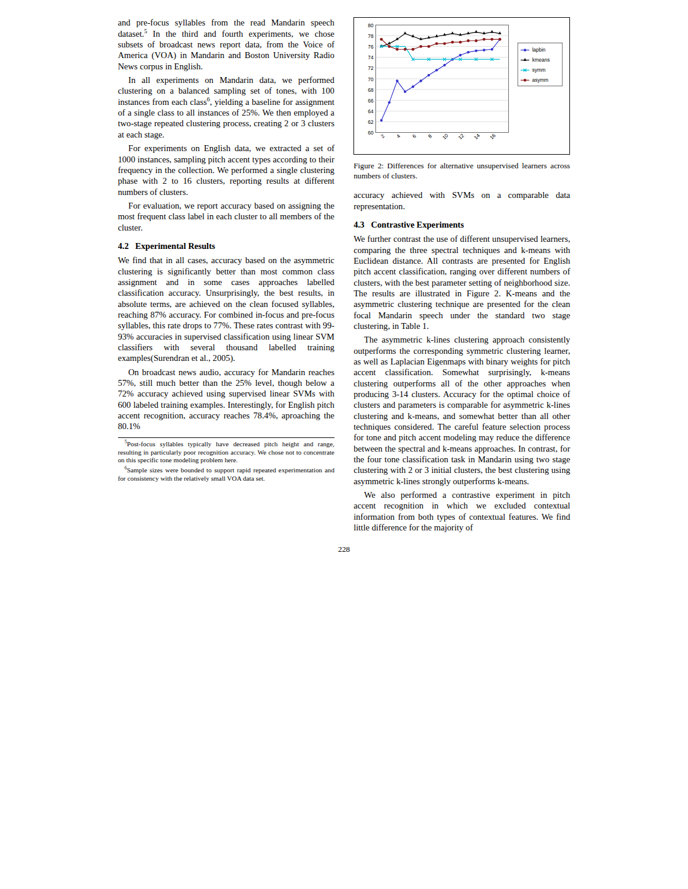and pre-focus syllables from the read Mandarin speech dataset.5 In the third and fourth experiments, we chose subsets of broadcast news report data, from the Voice of America (VOA) in Mandarin and Boston University Radio News corpus in English.
In all experiments on Mandarin data, we performed clustering on a balanced sampling set of tones, with 100 instances from each class6, yielding a baseline for assignment of a single class to all instances of 25%. We then employed a two-stage repeated clustering process, creating 2 or 3 clusters at each stage.
For experiments on English data, we extracted a set of 1000 instances, sampling pitch accent types according to their frequency in the collection. We performed a single clustering phase with 2 to 16 clusters, reporting results at different numbers of clusters.
For evaluation, we report accuracy based on assigning the most frequent class label in each cluster to all members of the cluster.
4.2 Experimental Results
We find that in all cases, accuracy based on the asymmetric clustering is significantly better than most common class assignment and in some cases approaches labelled classification accuracy. Unsurprisingly, the best results, in absolute terms, are achieved on the clean focused syllables, reaching 87% accuracy. For combined in-focus and pre-focus syllables, this rate drops to 77%. These rates contrast with 99-93% accuracies in supervised classification using linear SVM classifiers with several thousand labelled training examples(Surendran et al., 2005).
On broadcast news audio, accuracy for Mandarin reaches 57%, still much better than the 25% level, though below a 72% accuracy achieved using supervised linear SVMs with 600 labeled training examples. Interestingly, for English pitch accent recognition, accuracy reaches 78.4%, aproaching the 80.1%
5Post-focus syllables typically have decreased pitch height and range, resulting in particularly poor recognition accuracy. We chose not to concentrate on this specific tone modeling problem here.
6Sample sizes were bounded to support rapid repeated experimentation and for consistency with the relatively small VOA data set.
80 78 76 74 72 70 68 66 64 62 60 2 4 6 8 10 12 14 16 lapbin kmeans symm asymm
Figure 2: Differences for alternative unsupervised learners across numbers of clusters.
accuracy achieved with SVMs on a comparable data representation.
4.3 Contrastive Experiments
We further contrast the use of different unsupervised learners, comparing the three spectral techniques and k-means with Euclidean distance. All contrasts are presented for English pitch accent classification, ranging over different numbers of clusters, with the best parameter setting of neighborhood size. The results are illustrated in Figure 2. K-means and the asymmetric clustering technique are presented for the clean focal Mandarin speech under the standard two stage clustering, in Table 1.
The asymmetric k-lines clustering approach consistently outperforms the corresponding symmetric clustering learner, as well as Laplacian Eigenmaps with binary weights for pitch accent classification. Somewhat surprisingly, k-means clustering outperforms all of the other approaches when producing 3-14 clusters. Accuracy for the optimal choice of clusters and parameters is comparable for asymmetric k-lines clustering and k-means, and somewhat better than all other techniques considered. The careful feature selection process for tone and pitch accent modeling may reduce the difference between the spectral and k-means approaches. In contrast, for the four tone classification task in Mandarin using two stage clustering with 2 or 3 initial clusters, the best clustering using asymmetric k-lines strongly outperforms k-means.
We also performed a contrastive experiment in pitch accent recognition in which we excluded contextual information from both types of contextual features. We find little difference for the majority of
228